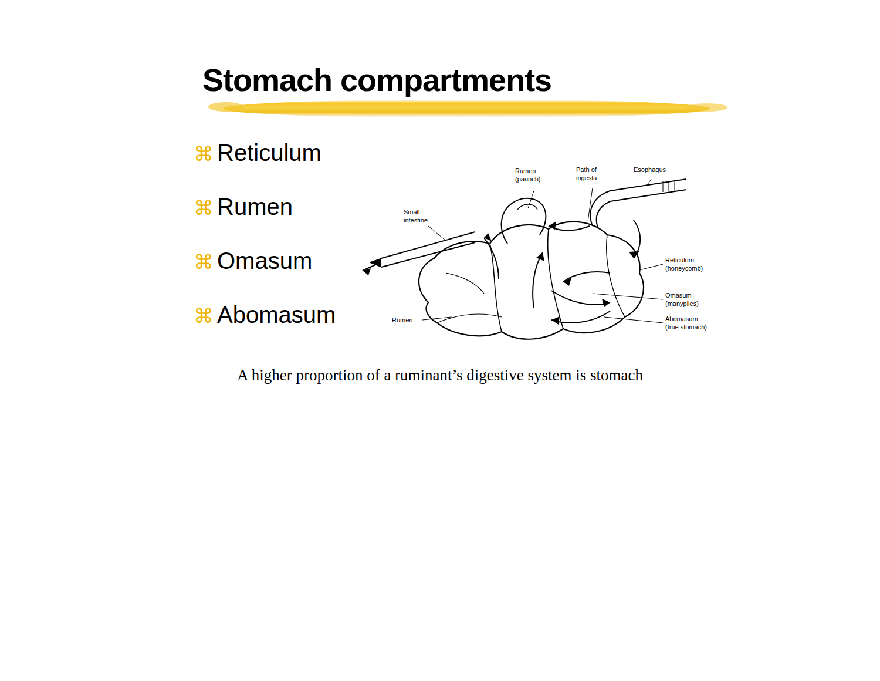Stomach compartments
⌘Reticulum
⌘Rumen
⌘Omasum
⌘Abomasum
Rumen (paunch) Path of ingesta Esophagus Small intestine Reticulum (honeycomb) Omasum (manyplies) Abomasum (true stomach) Rumen
A higher proportion of a ruminant’s digestive system is stomach